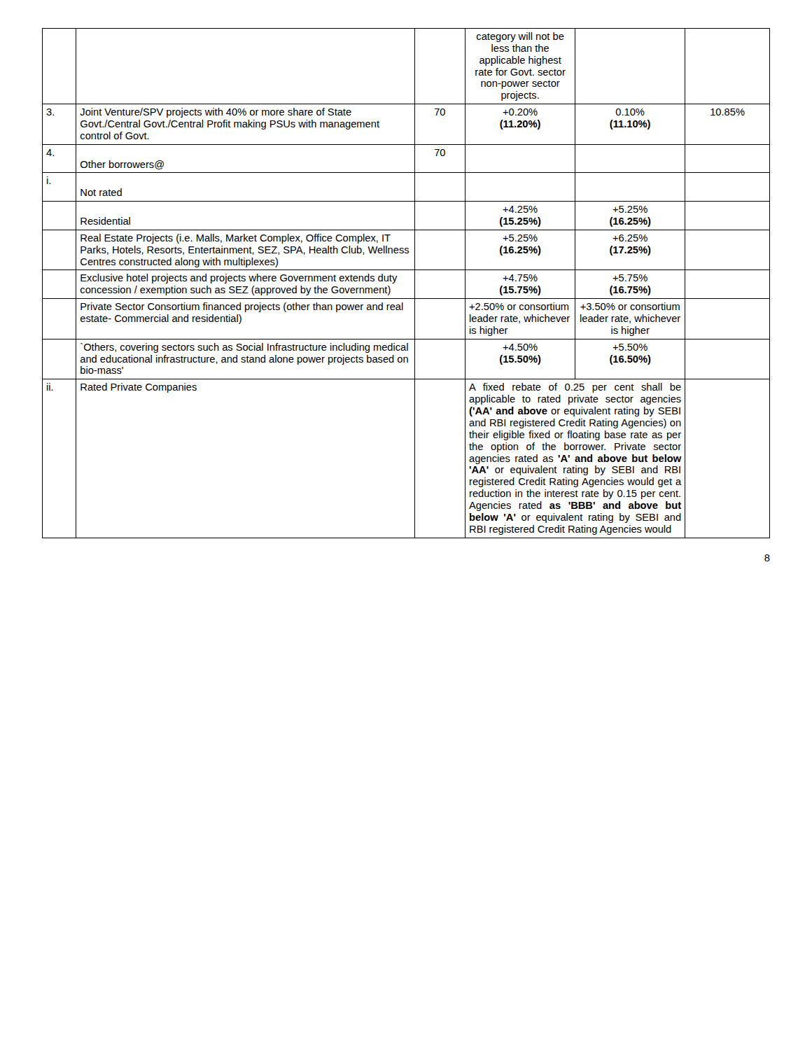| | | | category will not be less than the applicable highest rate for Govt. sector non-power sector projects. | | |
| 3. | Joint Venture/SPV projects with 40% or more share of State Govt./Central Govt./Central Profit making PSUs with management control of Govt. | 70 | +0.20% (11.20%) | 0.10% (11.10%) | 10.85% |
| 4. | Other borrowers@ | 70 | | | |
| i. | Not rated | | | | |
| | Residential | | +4.25% (15.25%) | +5.25% (16.25%) | |
| | Real Estate Projects (i.e. Malls, Market Complex, Office Complex, IT Parks, Hotels, Resorts, Entertainment, SEZ, SPA, Health Club, Wellness Centres constructed along with multiplexes) | | +5.25% (16.25%) | +6.25% (17.25%) | |
| | Exclusive hotel projects and projects where Government extends duty concession / exemption such as SEZ (approved by the Government) | | +4.75% (15.75%) | +5.75% (16.75%) | |
| | Private Sector Consortium financed projects (other than power and real estate- Commercial and residential) | | +2.50% or consortium leader rate, whichever is higher | +3.50% or consortium leader rate, whichever is higher | |
| | `Others, covering sectors such as Social Infrastructure including medical and educational infrastructure, and stand alone power projects based on bio-mass' | | +4.50% (15.50%) | +5.50% (16.50%) | |
| ii. | Rated Private Companies | | A fixed rebate of 0.25 per cent shall be applicable to rated private sector agencies ('AA' and above or equivalent rating by SEBI and RBI registered Credit Rating Agencies) on their eligible fixed or floating base rate as per the option of the borrower. Private sector agencies rated as 'A' and above but below 'AA' or equivalent rating by SEBI and RBI registered Credit Rating Agencies would get a reduction in the interest rate by 0.15 per cent. Agencies rated as 'BBB' and above but below 'A' or equivalent rating by SEBI and RBI registered Credit Rating Agencies would | |
8